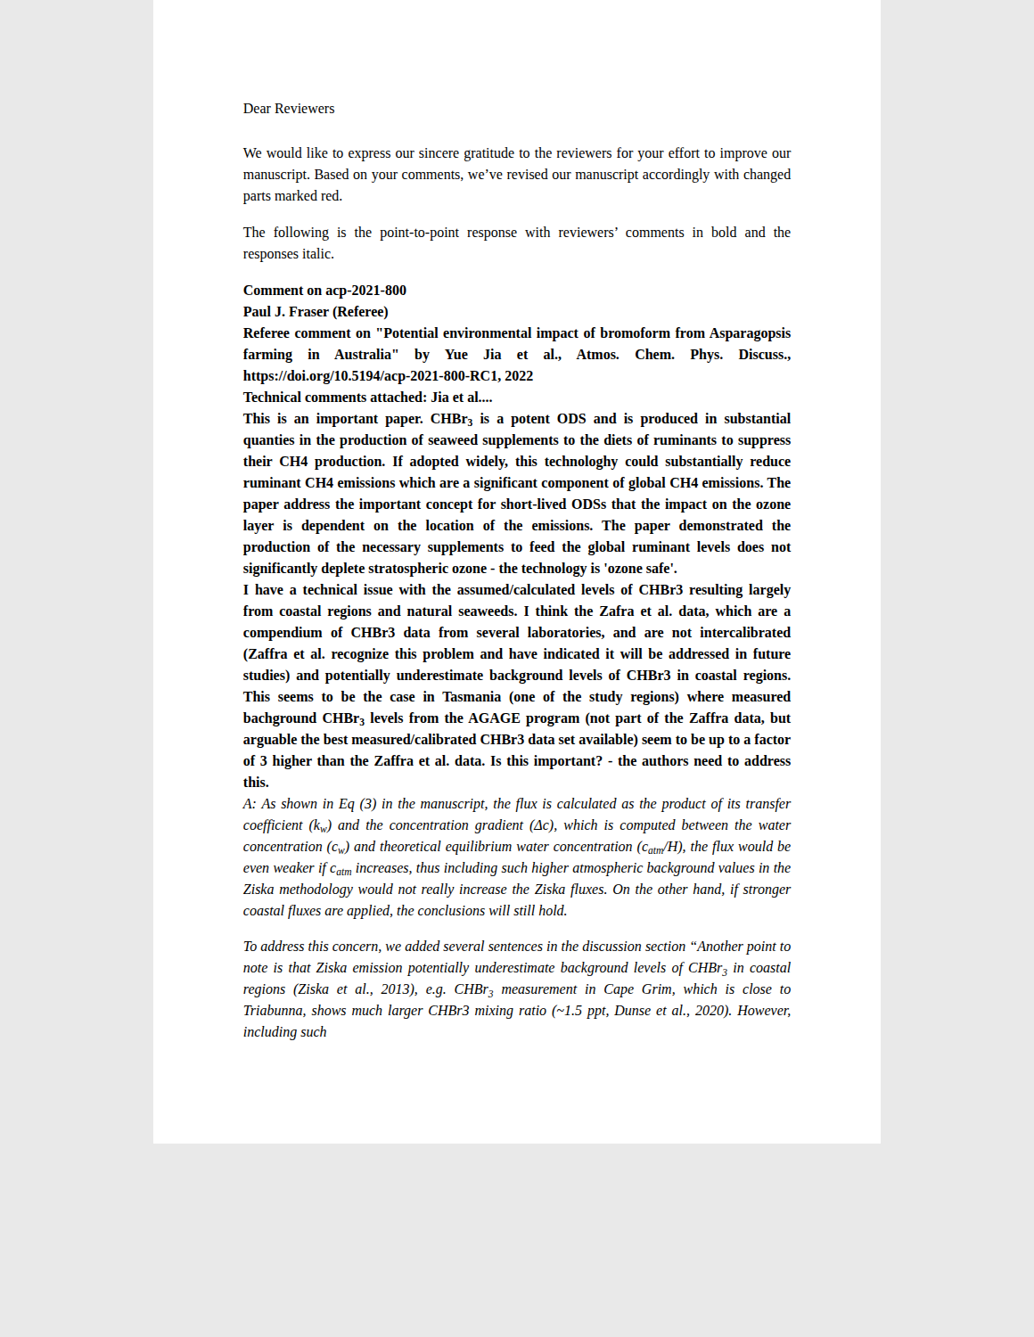Dear Reviewers
We would like to express our sincere gratitude to the reviewers for your effort to improve our manuscript. Based on your comments, we’ve revised our manuscript accordingly with changed parts marked red.
The following is the point-to-point response with reviewers’ comments in bold and the responses italic.
Comment on acp-2021-800
Paul J. Fraser (Referee)
Referee comment on "Potential environmental impact of bromoform from Asparagopsis farming in Australia" by Yue Jia et al., Atmos. Chem. Phys. Discuss., https://doi.org/10.5194/acp-2021-800-RC1, 2022
Technical comments attached: Jia et al....
This is an important paper. CHBr3 is a potent ODS and is produced in substantial quanties in the production of seaweed supplements to the diets of ruminants to suppress their CH4 production. If adopted widely, this technologhy could substantially reduce ruminant CH4 emissions which are a significant component of global CH4 emissions. The paper address the important concept for short-lived ODSs that the impact on the ozone layer is dependent on the location of the emissions. The paper demonstrated the production of the necessary supplements to feed the global ruminant levels does not significantly deplete stratospheric ozone - the technology is 'ozone safe'.
I have a technical issue with the assumed/calculated levels of CHBr3 resulting largely from coastal regions and natural seaweeds. I think the Zafra et al. data, which are a compendium of CHBr3 data from several laboratories, and are not intercalibrated (Zaffra et al. recognize this problem and have indicated it will be addressed in future studies) and potentially underestimate background levels of CHBr3 in coastal regions. This seems to be the case in Tasmania (one of the study regions) where measured bachground CHBr3 levels from the AGAGE program (not part of the Zaffra data, but arguable the best measured/calibrated CHBr3 data set available) seem to be up to a factor of 3 higher than the Zaffra et al. data. Is this important? - the authors need to address this.
A: As shown in Eq (3) in the manuscript, the flux is calculated as the product of its transfer coefficient (kw) and the concentration gradient (Δc), which is computed between the water concentration (cw) and theoretical equilibrium water concentration (catm/H), the flux would be even weaker if catm increases, thus including such higher atmospheric background values in the Ziska methodology would not really increase the Ziska fluxes. On the other hand, if stronger coastal fluxes are applied, the conclusions will still hold.
To address this concern, we added several sentences in the discussion section “Another point to note is that Ziska emission potentially underestimate background levels of CHBr3 in coastal regions (Ziska et al., 2013), e.g. CHBr3 measurement in Cape Grim, which is close to Triabunna, shows much larger CHBr3 mixing ratio (~1.5 ppt, Dunse et al., 2020). However, including such